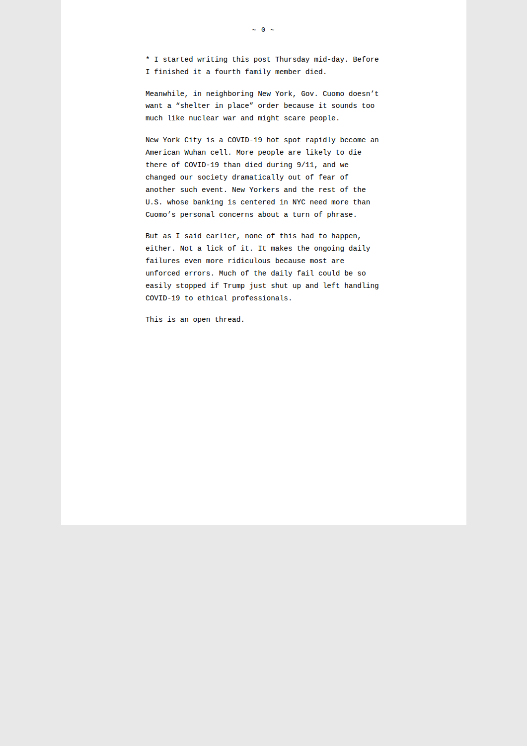~ 0 ~
* I started writing this post Thursday mid-day. Before I finished it a fourth family member died.
Meanwhile, in neighboring New York, Gov. Cuomo doesn’t want a “shelter in place” order because it sounds too much like nuclear war and might scare people.
New York City is a COVID-19 hot spot rapidly become an American Wuhan cell. More people are likely to die there of COVID-19 than died during 9/11, and we changed our society dramatically out of fear of another such event. New Yorkers and the rest of the U.S. whose banking is centered in NYC need more than Cuomo’s personal concerns about a turn of phrase.
But as I said earlier, none of this had to happen, either. Not a lick of it. It makes the ongoing daily failures even more ridiculous because most are unforced errors. Much of the daily fail could be so easily stopped if Trump just shut up and left handling COVID-19 to ethical professionals.
This is an open thread.